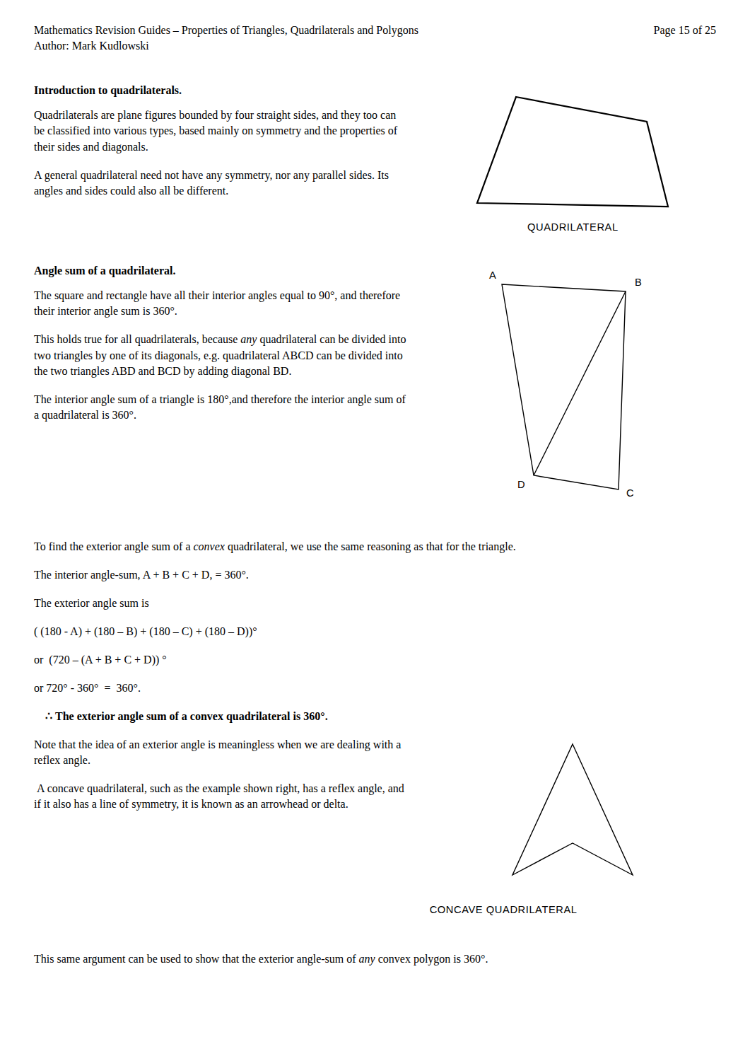Mathematics Revision Guides – Properties of Triangles, Quadrilaterals and Polygons
Author: Mark Kudlowski
Page 15 of 25
Introduction to quadrilaterals.
Quadrilaterals are plane figures bounded by four straight sides, and they too can be classified into various types, based mainly on symmetry and the properties of their sides and diagonals.
A general quadrilateral need not have any symmetry, nor any parallel sides. Its angles and sides could also all be different.
QUADRILATERAL
Angle sum of a quadrilateral.
The square and rectangle have all their interior angles equal to 90°, and therefore their interior angle sum is 360°.
This holds true for all quadrilaterals, because any quadrilateral can be divided into two triangles by one of its diagonals, e.g. quadrilateral ABCD can be divided into the two triangles ABD and BCD by adding diagonal BD.
The interior angle sum of a triangle is 180°,and therefore the interior angle sum of a quadrilateral is 360°.
A B C D
To find the exterior angle sum of a convex quadrilateral, we use the same reasoning as that for the triangle.
The interior angle-sum, A + B + C + D, = 360°.
The exterior angle sum is
( (180 - A) + (180 – B) + (180 – C) + (180 – D))°
or (720 – (A + B + C + D)) °
or 720° - 360° = 360°.
∴ The exterior angle sum of a convex quadrilateral is 360°.
Note that the idea of an exterior angle is meaningless when we are dealing with a reflex angle.
A concave quadrilateral, such as the example shown right, has a reflex angle, and if it also has a line of symmetry, it is known as an arrowhead or delta.
CONCAVE QUADRILATERAL
This same argument can be used to show that the exterior angle-sum of any convex polygon is 360°.